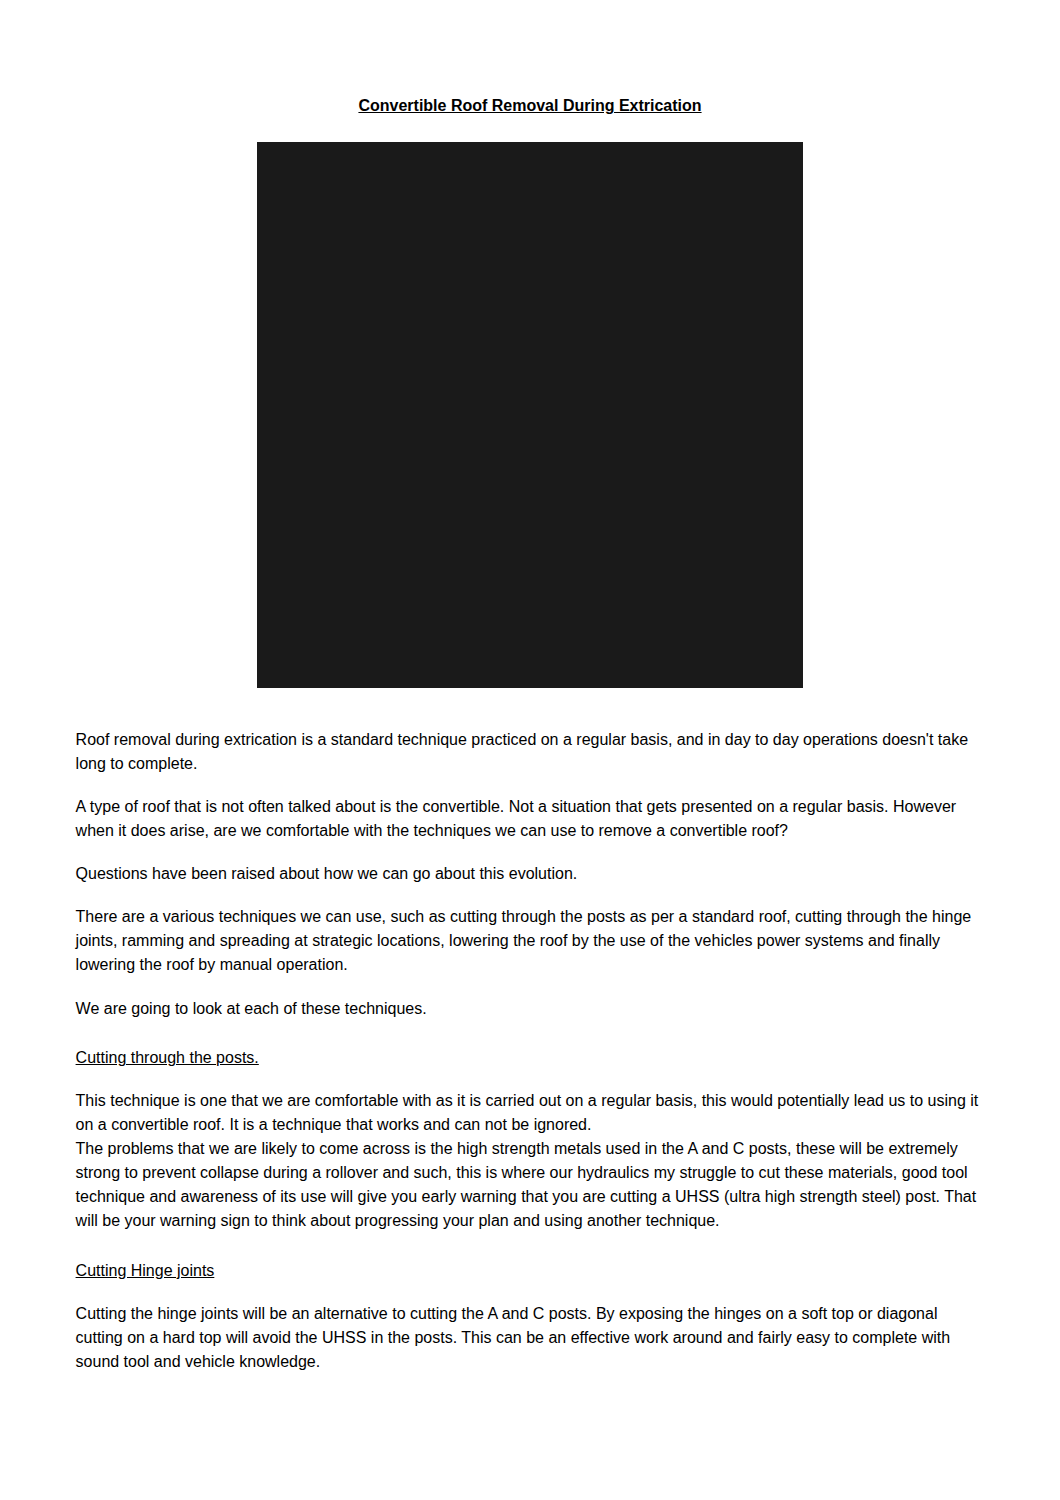Convertible Roof Removal During Extrication
Roof removal during extrication is a standard technique practiced on a regular basis, and in day to day operations doesn't take long to complete.
A type of roof that is not often talked about is the convertible. Not a situation that gets presented on a regular basis. However when it does arise, are we comfortable with the techniques we can use to remove a convertible roof?
Questions have been raised about how we can go about this evolution.
There are a various techniques we can use, such as cutting through the posts as per a standard roof, cutting through the hinge joints, ramming and spreading at strategic locations, lowering the roof by the use of the vehicles power systems and finally lowering the roof by manual operation.
We are going to look at each of these techniques.
Cutting through the posts.
This technique is one that we are comfortable with as it is carried out on a regular basis, this would potentially lead us to using it on a convertible roof. It is a technique that works and can not be ignored.
The problems that we are likely to come across is the high strength metals used in the A and C posts, these will be extremely strong to prevent collapse during a rollover and such, this is where our hydraulics my struggle to cut these materials, good tool technique and awareness of its use will give you early warning that you are cutting a UHSS (ultra high strength steel) post. That will be your warning sign to think about progressing your plan and using another technique.
Cutting Hinge joints
Cutting the hinge joints will be an alternative to cutting the A and C posts. By exposing the hinges on a soft top or diagonal cutting on a hard top will avoid the UHSS in the posts. This can be an effective work around and fairly easy to complete with sound tool and vehicle knowledge.